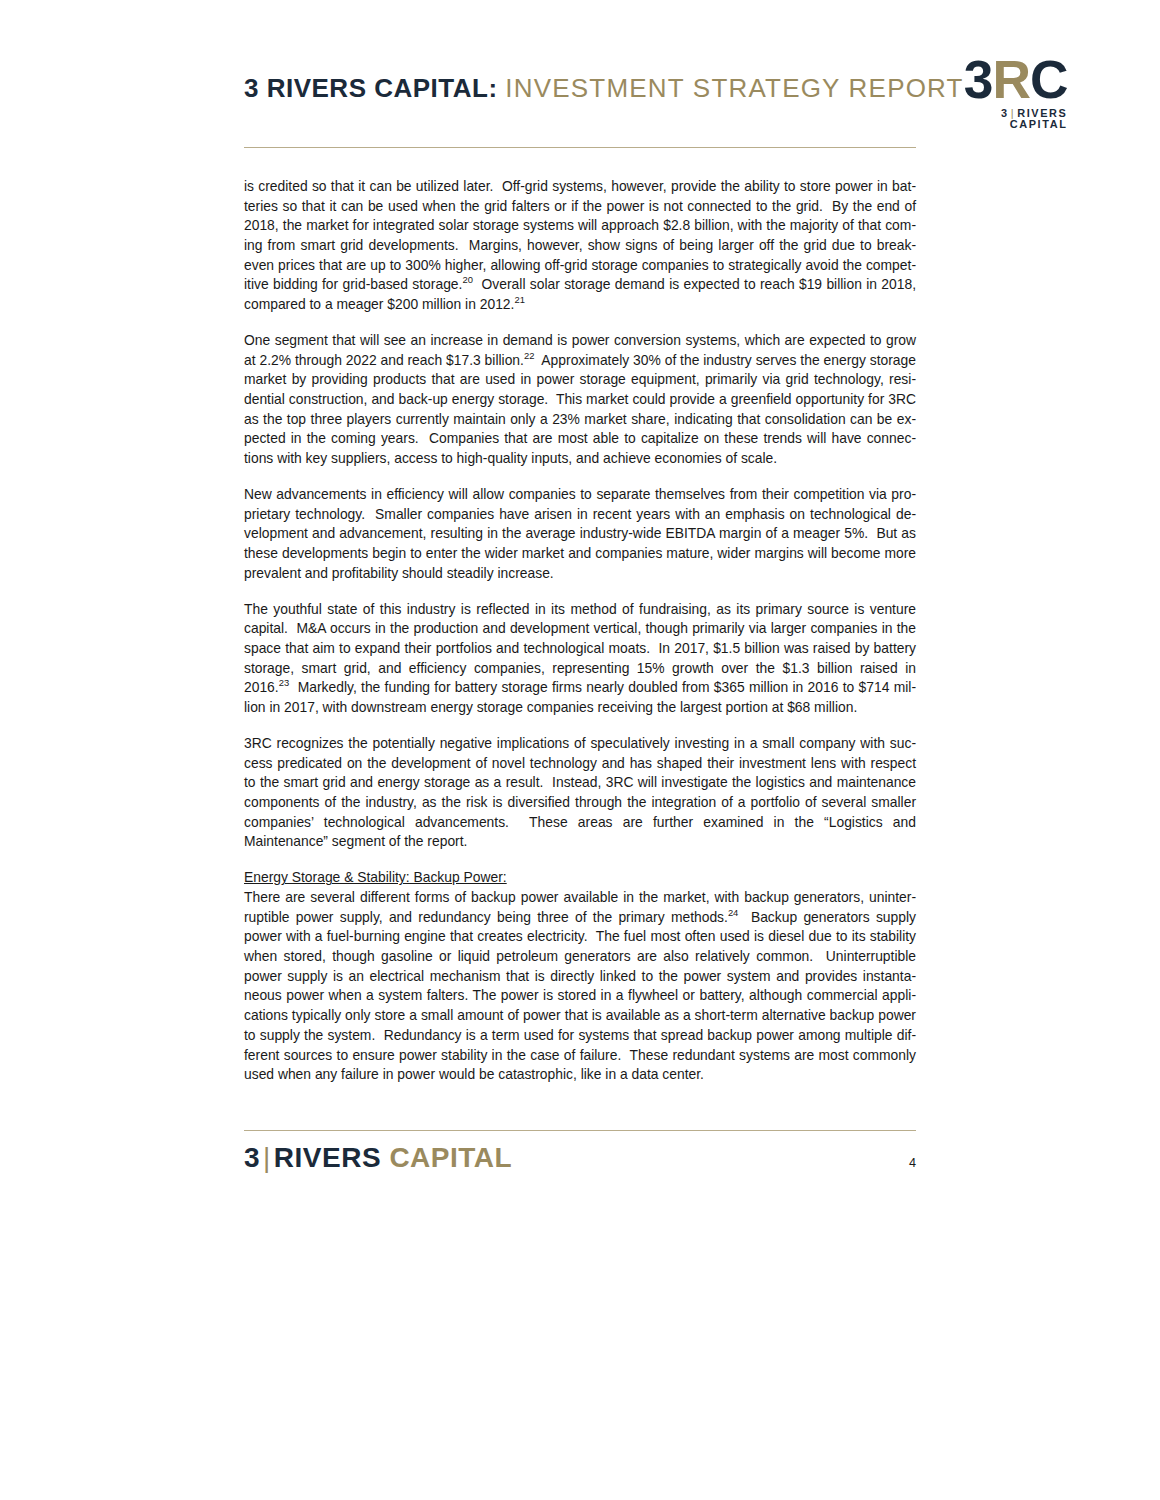3 RIVERS CAPITAL: INVESTMENT STRATEGY REPORT
3RC
3|RIVERS CAPITAL
is credited so that it can be utilized later. Off-grid systems, however, provide the ability to store power in batteries so that it can be used when the grid falters or if the power is not connected to the grid. By the end of 2018, the market for integrated solar storage systems will approach $2.8 billion, with the majority of that coming from smart grid developments. Margins, however, show signs of being larger off the grid due to break-even prices that are up to 300% higher, allowing off-grid storage companies to strategically avoid the competitive bidding for grid-based storage.20 Overall solar storage demand is expected to reach $19 billion in 2018, compared to a meager $200 million in 2012.21
One segment that will see an increase in demand is power conversion systems, which are expected to grow at 2.2% through 2022 and reach $17.3 billion.22 Approximately 30% of the industry serves the energy storage market by providing products that are used in power storage equipment, primarily via grid technology, residential construction, and back-up energy storage. This market could provide a greenfield opportunity for 3RC as the top three players currently maintain only a 23% market share, indicating that consolidation can be expected in the coming years. Companies that are most able to capitalize on these trends will have connections with key suppliers, access to high-quality inputs, and achieve economies of scale.
New advancements in efficiency will allow companies to separate themselves from their competition via proprietary technology. Smaller companies have arisen in recent years with an emphasis on technological development and advancement, resulting in the average industry-wide EBITDA margin of a meager 5%. But as these developments begin to enter the wider market and companies mature, wider margins will become more prevalent and profitability should steadily increase.
The youthful state of this industry is reflected in its method of fundraising, as its primary source is venture capital. M&A occurs in the production and development vertical, though primarily via larger companies in the space that aim to expand their portfolios and technological moats. In 2017, $1.5 billion was raised by battery storage, smart grid, and efficiency companies, representing 15% growth over the $1.3 billion raised in 2016.23 Markedly, the funding for battery storage firms nearly doubled from $365 million in 2016 to $714 million in 2017, with downstream energy storage companies receiving the largest portion at $68 million.
3RC recognizes the potentially negative implications of speculatively investing in a small company with success predicated on the development of novel technology and has shaped their investment lens with respect to the smart grid and energy storage as a result. Instead, 3RC will investigate the logistics and maintenance components of the industry, as the risk is diversified through the integration of a portfolio of several smaller companies’ technological advancements. These areas are further examined in the “Logistics and Maintenance” segment of the report.
Energy Storage & Stability: Backup Power:
There are several different forms of backup power available in the market, with backup generators, uninterruptible power supply, and redundancy being three of the primary methods.24 Backup generators supply power with a fuel-burning engine that creates electricity. The fuel most often used is diesel due to its stability when stored, though gasoline or liquid petroleum generators are also relatively common. Uninterruptible power supply is an electrical mechanism that is directly linked to the power system and provides instantaneous power when a system falters. The power is stored in a flywheel or battery, although commercial applications typically only store a small amount of power that is available as a short-term alternative backup power to supply the system. Redundancy is a term used for systems that spread backup power among multiple different sources to ensure power stability in the case of failure. These redundant systems are most commonly used when any failure in power would be catastrophic, like in a data center.
3|RIVERS CAPITAL
4